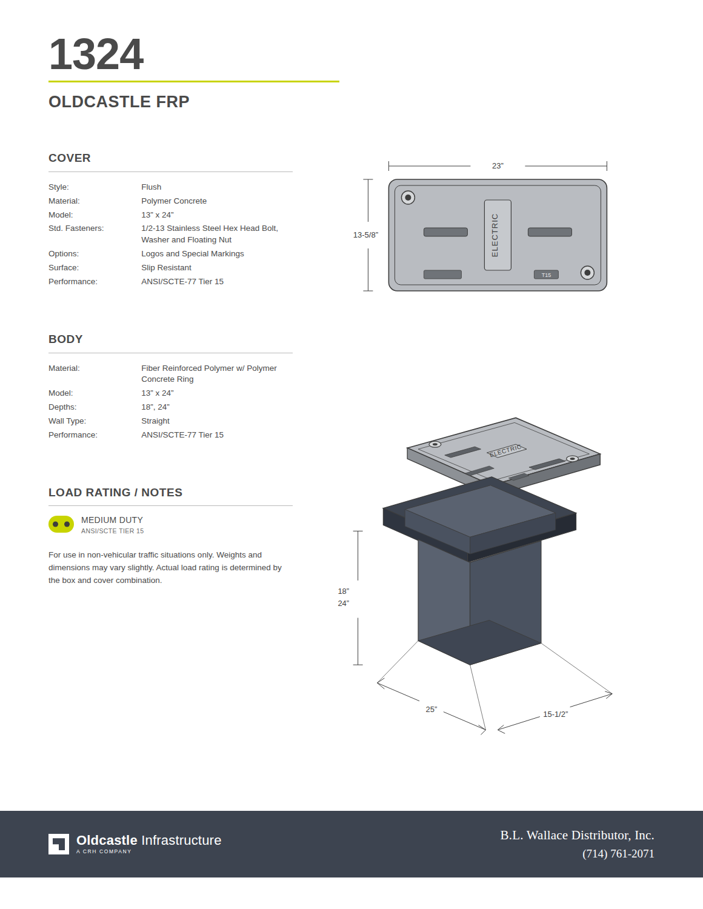1324
OLDCASTLE FRP
COVER
| Style: | Flush |
| Material: | Polymer Concrete |
| Model: | 13” x 24” |
| Std. Fasteners: | 1/2-13 Stainless Steel Hex Head Bolt, Washer and Floating Nut |
| Options: | Logos and Special Markings |
| Surface: | Slip Resistant |
| Performance: | ANSI/SCTE-77 Tier 15 |
BODY
| Material: | Fiber Reinforced Polymer w/ Polymer Concrete Ring |
| Model: | 13” x 24” |
| Depths: | 18”, 24” |
| Wall Type: | Straight |
| Performance: | ANSI/SCTE-77 Tier 15 |
LOAD RATING / NOTES
MEDIUM DUTY
ANSI/SCTE TIER 15
For use in non-vehicular traffic situations only. Weights and dimensions may vary slightly. Actual load rating is determined by the box and cover combination.
23” 13-5/8” ELECTRIC T15
ELECTRIC 18” 24” 25” 15-1/2”
Oldcastle Infrastructure
A CRH COMPANY
B.L. Wallace Distributor, Inc.
(714) 761-2071